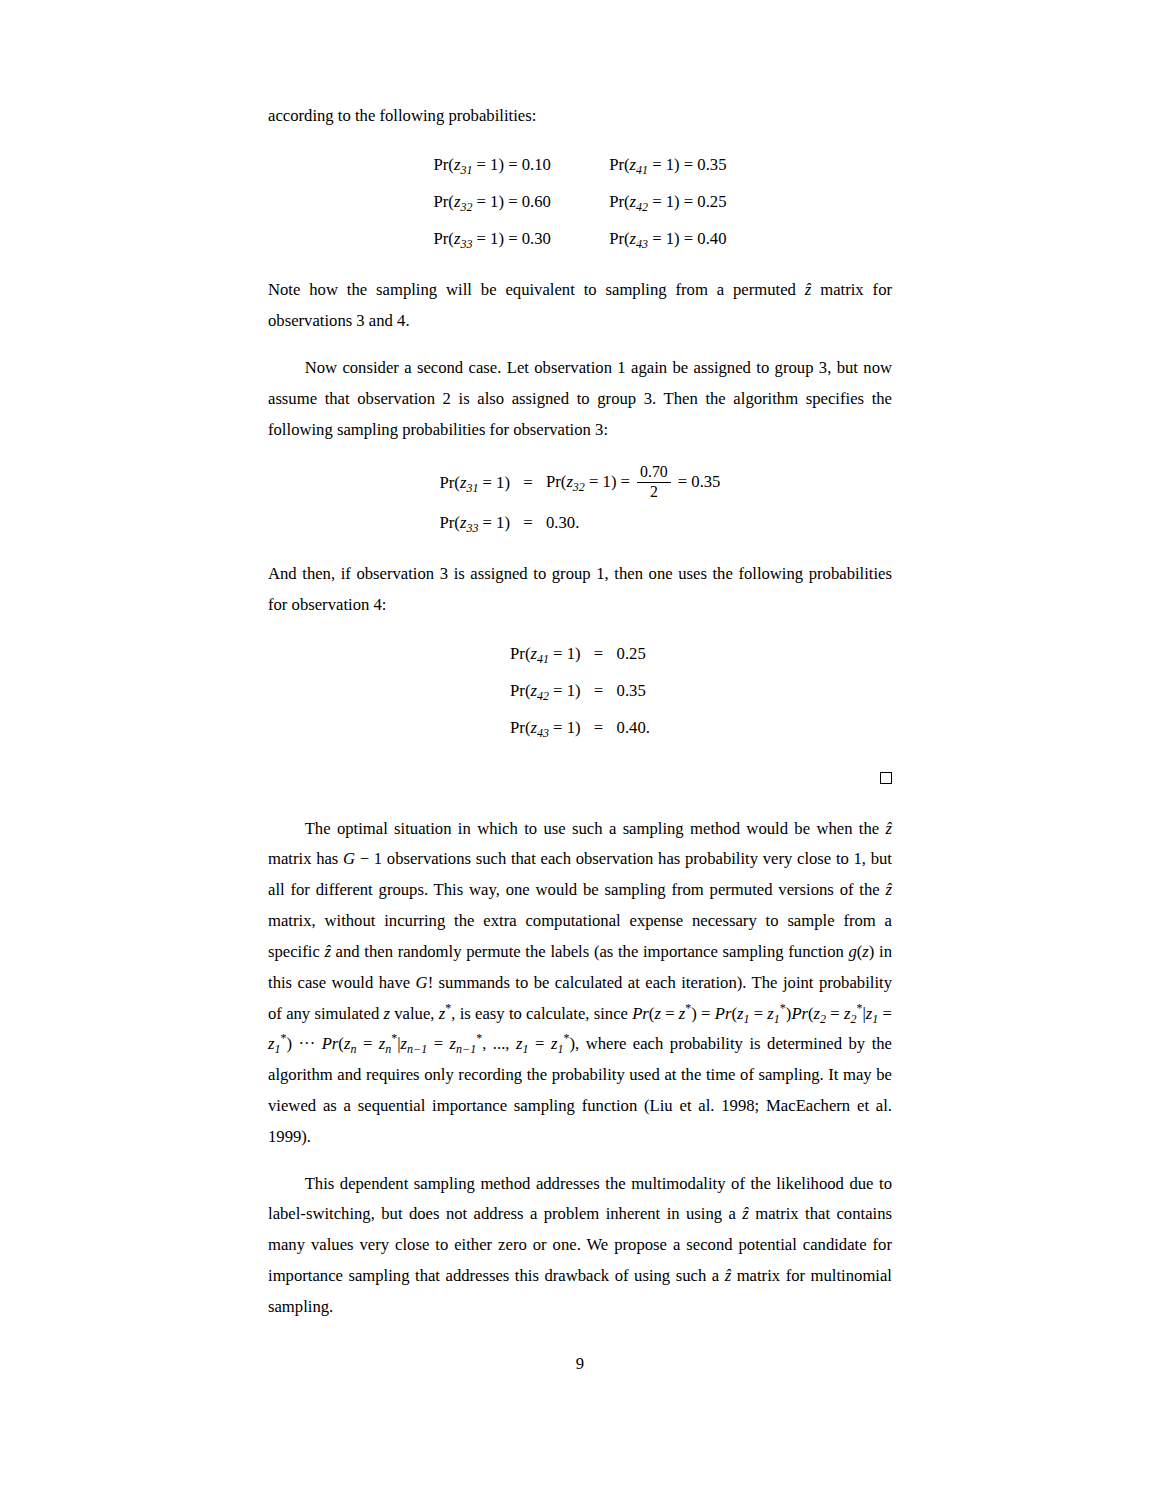according to the following probabilities:
| Pr ( z 31 = 1) = 0.10 | | Pr ( z 41 = 1) = 0.35 |
| Pr ( z 32 = 1) = 0.60 | | Pr ( z 42 = 1) = 0.25 |
| Pr ( z 33 = 1) = 0.30 | | Pr ( z 43 = 1) = 0.40 |
Note how the sampling will be equivalent to sampling from a permuted ẑ matrix for observations 3 and 4.
Now consider a second case. Let observation 1 again be assigned to group 3, but now assume that observation 2 is also assigned to group 3. Then the algorithm specifies the following sampling probabilities for observation 3:
| Pr ( z 31 = 1) | = | Pr ( z 32 = 1) = 0.70 2 = 0.35 |
| Pr ( z 33 = 1) | = | 0.30. |
And then, if observation 3 is assigned to group 1, then one uses the following probabilities for observation 4:
| Pr ( z 41 = 1) | = | 0.25 |
| Pr ( z 42 = 1) | = | 0.35 |
| Pr ( z 43 = 1) | = | 0.40. |
The optimal situation in which to use such a sampling method would be when the ẑ matrix has G − 1 observations such that each observation has probability very close to 1, but all for different groups. This way, one would be sampling from permuted versions of the ẑ matrix, without incurring the extra computational expense necessary to sample from a specific ẑ and then randomly permute the labels (as the importance sampling function g(z) in this case would have G! summands to be calculated at each iteration). The joint probability of any simulated z value, z*, is easy to calculate, since Pr(z = z*) = Pr(z1 = z1*)Pr(z2 = z2*|z1 = z1*) ··· Pr(zn = zn*|zn−1 = zn−1*, ..., z1 = z1*), where each probability is determined by the algorithm and requires only recording the probability used at the time of sampling. It may be viewed as a sequential importance sampling function (Liu et al. 1998; MacEachern et al. 1999).
This dependent sampling method addresses the multimodality of the likelihood due to label-switching, but does not address a problem inherent in using a ẑ matrix that contains many values very close to either zero or one. We propose a second potential candidate for importance sampling that addresses this drawback of using such a ẑ matrix for multinomial sampling.
9